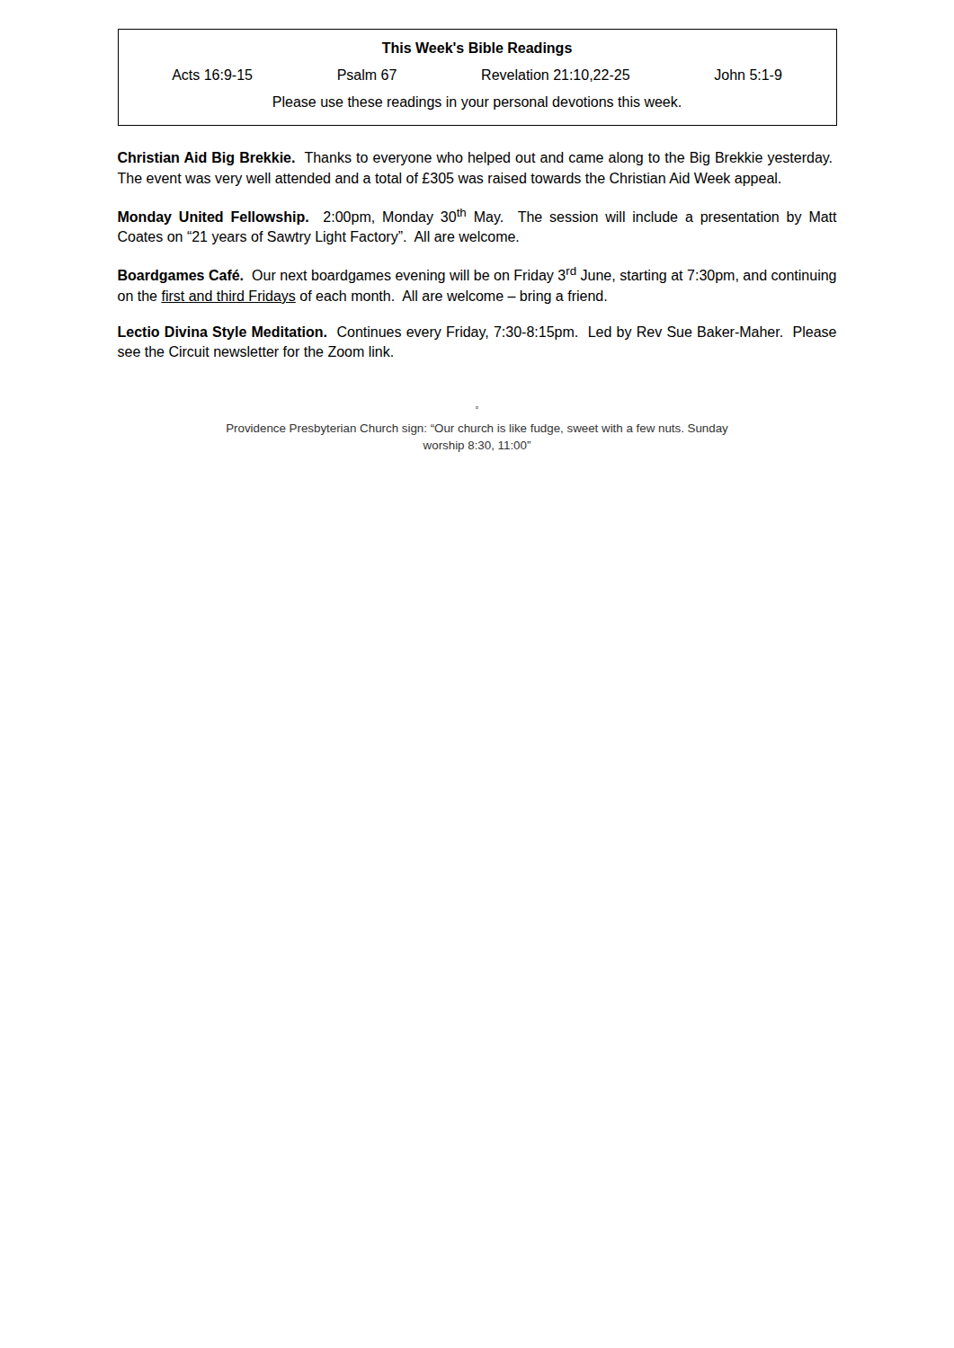This Week's Bible Readings
Acts 16:9-15
Psalm 67
Revelation 21:10,22-25
John 5:1-9
Please use these readings in your personal devotions this week.
Christian Aid Big Brekkie. Thanks to everyone who helped out and came along to the Big Brekkie yesterday. The event was very well attended and a total of £305 was raised towards the Christian Aid Week appeal.
Monday United Fellowship. 2:00pm, Monday 30th May. The session will include a presentation by Matt Coates on “21 years of Sawtry Light Factory”. All are welcome.
Boardgames Café. Our next boardgames evening will be on Friday 3rd June, starting at 7:30pm, and continuing on the first and third Fridays of each month. All are welcome – bring a friend.
Lectio Divina Style Meditation. Continues every Friday, 7:30-8:15pm. Led by Rev Sue Baker-Maher. Please see the Circuit newsletter for the Zoom link.
Providence Presbyterian Church sign: “Our church is like fudge, sweet with a few nuts. Sunday worship 8:30, 11:00”